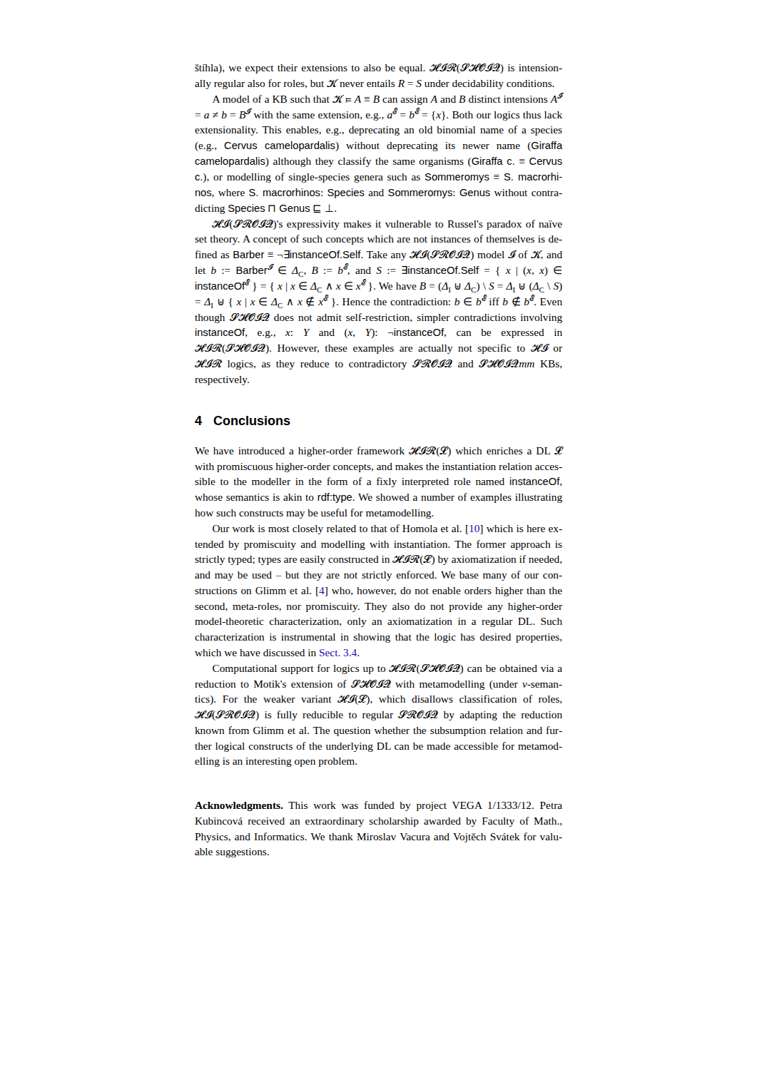štíhla), we expect their extensions to also be equal. 𝓗𝓘𝓡(𝓢𝓗𝓞𝓘𝓠) is intensionally regular also for roles, but 𝓚 never entails R = S under decidability conditions.
A model of a KB such that 𝓚 ⊨ A ≡ B can assign A and B distinct intensions A𝓘 = a ≠ b = B𝓘 with the same extension, e.g., a𝓔 = b𝓔 = {x}. Both our logics thus lack extensionality. This enables, e.g., deprecating an old binomial name of a species (e.g., Cervus camelopardalis) without deprecating its newer name (Giraffa camelopardalis) although they classify the same organisms (Giraffa c. ≡ Cervus c.), or modelling of single-species genera such as Sommeromys ≡ S. macrorhinos, where S. macrorhinos: Species and Sommeromys: Genus without contradicting Species ⊓ Genus ⊑ ⊥.
𝓗𝓘(𝓢𝓡𝓞𝓘𝓠)'s expressivity makes it vulnerable to Russel's paradox of naïve set theory. A concept of such concepts which are not instances of themselves is defined as Barber ≡ ¬∃instanceOf.Self. Take any 𝓗𝓘(𝓢𝓡𝓞𝓘𝓠) model 𝓘 of 𝓚, and let b := Barber𝓘 ∈ ΔC, B := b𝓔, and S := ∃instanceOf.Self = { x | (x, x) ∈ instanceOf𝓔 } = { x | x ∈ ΔC ∧ x ∈ x𝓔 }. We have B = (ΔI ⊎ ΔC) \ S = ΔI ⊎ (ΔC \ S) = ΔI ⊎ { x | x ∈ ΔC ∧ x ∉ x𝓔 }. Hence the contradiction: b ∈ b𝓔 iff b ∉ b𝓔. Even though 𝓢𝓗𝓞𝓘𝓠 does not admit self-restriction, simpler contradictions involving instanceOf, e.g., x: Y and (x, Y): ¬instanceOf, can be expressed in 𝓗𝓘𝓡(𝓢𝓗𝓞𝓘𝓠). However, these examples are actually not specific to 𝓗𝓘 or 𝓗𝓘𝓡 logics, as they reduce to contradictory 𝓢𝓡𝓞𝓘𝓠 and 𝓢𝓗𝓞𝓘𝓠 mm KBs, respectively.
4 Conclusions
We have introduced a higher-order framework 𝓗𝓘𝓡(𝓛) which enriches a DL 𝓛 with promiscuous higher-order concepts, and makes the instantiation relation accessible to the modeller in the form of a fixly interpreted role named instanceOf, whose semantics is akin to rdf:type. We showed a number of examples illustrating how such constructs may be useful for metamodelling.
Our work is most closely related to that of Homola et al. [10] which is here extended by promiscuity and modelling with instantiation. The former approach is strictly typed; types are easily constructed in 𝓗𝓘𝓡(𝓛) by axiomatization if needed, and may be used – but they are not strictly enforced. We base many of our constructions on Glimm et al. [4] who, however, do not enable orders higher than the second, meta-roles, nor promiscuity. They also do not provide any higher-order model-theoretic characterization, only an axiomatization in a regular DL. Such characterization is instrumental in showing that the logic has desired properties, which we have discussed in Sect. 3.4.
Computational support for logics up to 𝓗𝓘𝓡(𝓢𝓗𝓞𝓘𝓠) can be obtained via a reduction to Motik's extension of 𝓢𝓗𝓞𝓘𝓠 with metamodelling (under ν-semantics). For the weaker variant 𝓗𝓘(𝓛), which disallows classification of roles, 𝓗𝓘(𝓢𝓡𝓞𝓘𝓠) is fully reducible to regular 𝓢𝓡𝓞𝓘𝓠 by adapting the reduction known from Glimm et al. The question whether the subsumption relation and further logical constructs of the underlying DL can be made accessible for metamodelling is an interesting open problem.
Acknowledgments. This work was funded by project VEGA 1/1333/12. Petra Kubincová received an extraordinary scholarship awarded by Faculty of Math., Physics, and Informatics. We thank Miroslav Vacura and Vojtěch Svátek for valuable suggestions.